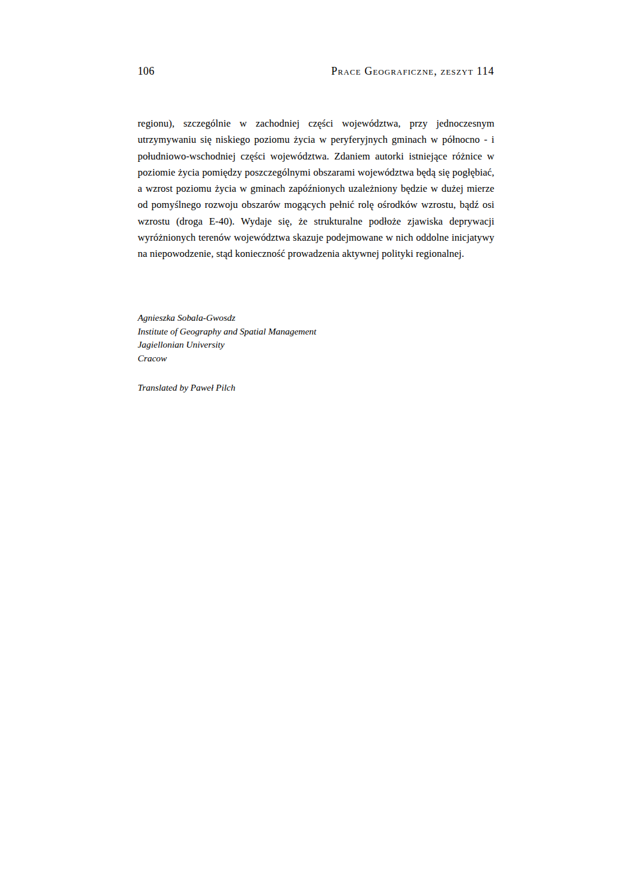106 PRACE GEOGRAFICZNE, ZESZYT 114
regionu), szczególnie w zachodniej części województwa, przy jednoczesnym utrzymywaniu się niskiego poziomu życia w peryferyjnych gminach w północno - i południowo-wschodniej części województwa. Zdaniem autorki istniejące różnice w poziomie życia pomiędzy poszczególnymi obszarami województwa będą się pogłębiać, a wzrost poziomu życia w gminach zapóźnionych uzależniony będzie w dużej mierze od pomyślnego rozwoju obszarów mogących pełnić rolę ośrodków wzrostu, bądź osi wzrostu (droga E-40). Wydaje się, że strukturalne podłoże zjawiska deprywacji wyróżnionych terenów województwa skazuje podejmowane w nich oddolne inicjatywy na niepowodzenie, stąd konieczność prowadzenia aktywnej polityki regionalnej.
Agnieszka Sobala-Gwosdz
Institute of Geography and Spatial Management
Jagiellonian University
Cracow
Translated by Paweł Pilch